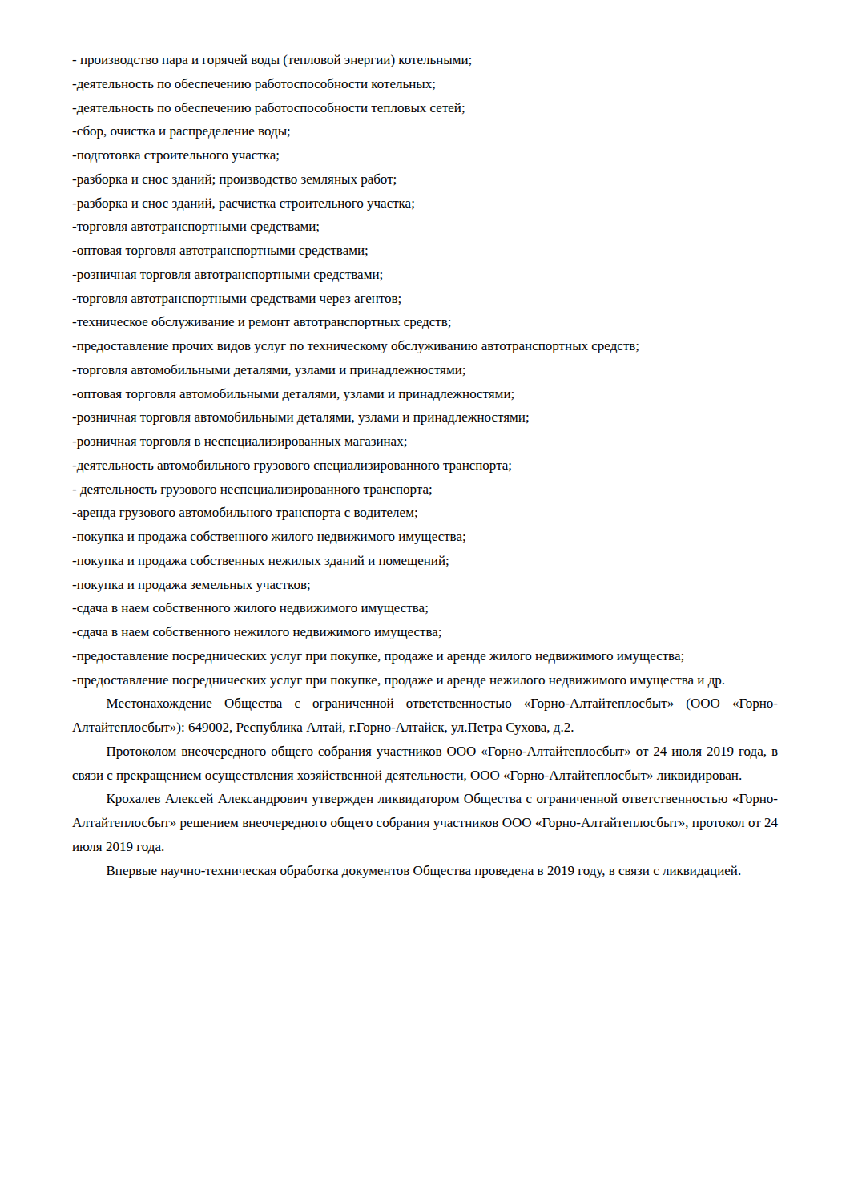- производство пара и горячей воды (тепловой энергии) котельными;
-деятельность по обеспечению работоспособности котельных;
-деятельность по обеспечению работоспособности тепловых сетей;
-сбор, очистка и распределение воды;
-подготовка строительного участка;
-разборка и снос зданий; производство земляных работ;
-разборка и снос зданий, расчистка строительного участка;
-торговля автотранспортными средствами;
-оптовая торговля автотранспортными средствами;
-розничная торговля автотранспортными средствами;
-торговля автотранспортными средствами через агентов;
-техническое обслуживание и ремонт автотранспортных средств;
-предоставление прочих видов услуг по техническому обслуживанию автотранспортных средств;
-торговля автомобильными деталями, узлами и принадлежностями;
-оптовая торговля автомобильными деталями, узлами и принадлежностями;
-розничная торговля автомобильными деталями, узлами и принадлежностями;
-розничная торговля в неспециализированных магазинах;
-деятельность автомобильного грузового специализированного транспорта;
- деятельность грузового неспециализированного транспорта;
-аренда грузового автомобильного транспорта с водителем;
-покупка и продажа собственного жилого недвижимого имущества;
-покупка и продажа собственных нежилых зданий и помещений;
-покупка и продажа земельных участков;
-сдача в наем собственного жилого недвижимого имущества;
-сдача в наем собственного нежилого недвижимого имущества;
-предоставление посреднических услуг при покупке, продаже и аренде жилого недвижимого имущества;
-предоставление посреднических услуг при покупке, продаже и аренде нежилого недвижимого имущества и др.
Местонахождение Общества с ограниченной ответственностью «Горно-Алтайтеплосбыт» (ООО «Горно-Алтайтеплосбыт»): 649002, Республика Алтай, г.Горно-Алтайск, ул.Петра Сухова, д.2.
Протоколом внеочередного общего собрания участников ООО «Горно-Алтайтеплосбыт» от 24 июля 2019 года, в связи с прекращением осуществления хозяйственной деятельности, ООО «Горно-Алтайтеплосбыт» ликвидирован.
Крохалев Алексей Александрович утвержден ликвидатором Общества с ограниченной ответственностью «Горно-Алтайтеплосбыт» решением внеочередного общего собрания участников ООО «Горно-Алтайтеплосбыт», протокол от 24 июля 2019 года.
Впервые научно-техническая обработка документов Общества проведена в 2019 году, в связи с ликвидацией.